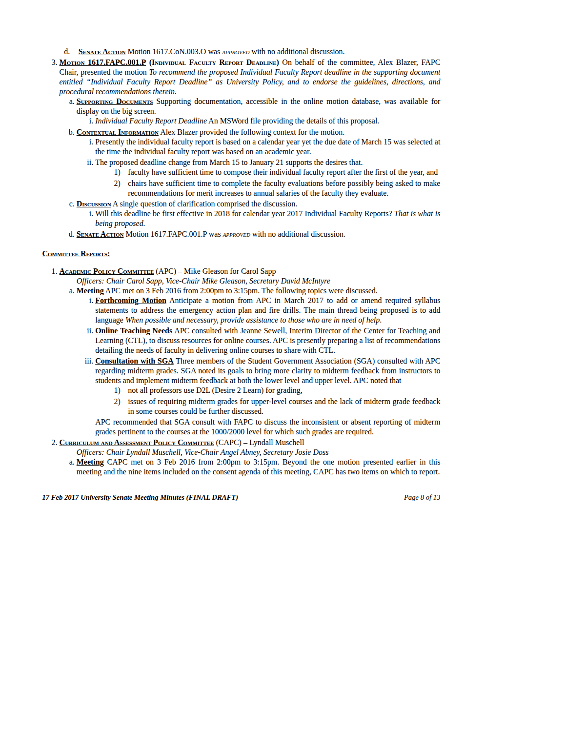d. Senate Action Motion 1617.CoN.003.O was approved with no additional discussion.
Motion 1617.FAPC.001.P (Individual Faculty Report Deadline) On behalf of the committee, Alex Blazer, FAPC Chair, presented the motion To recommend the proposed Individual Faculty Report deadline in the supporting document entitled “Individual Faculty Report Deadline” as University Policy, and to endorse the guidelines, directions, and procedural recommendations therein.
Supporting Documents Supporting documentation, accessible in the online motion database, was available for display on the big screen.
Individual Faculty Report Deadline An MSWord file providing the details of this proposal.
Contextual Information Alex Blazer provided the following context for the motion.
Presently the individual faculty report is based on a calendar year yet the due date of March 15 was selected at the time the individual faculty report was based on an academic year.
The proposed deadline change from March 15 to January 21 supports the desires that.
faculty have sufficient time to compose their individual faculty report after the first of the year, and
chairs have sufficient time to complete the faculty evaluations before possibly being asked to make recommendations for merit increases to annual salaries of the faculty they evaluate.
Discussion A single question of clarification comprised the discussion.
Will this deadline be first effective in 2018 for calendar year 2017 Individual Faculty Reports? That is what is being proposed.
Senate Action Motion 1617.FAPC.001.P was approved with no additional discussion.
Committee Reports:
Academic Policy Committee (APC) – Mike Gleason for Carol Sapp
Officers: Chair Carol Sapp, Vice-Chair Mike Gleason, Secretary David McIntyre
Meeting APC met on 3 Feb 2016 from 2:00pm to 3:15pm. The following topics were discussed.
Forthcoming Motion Anticipate a motion from APC in March 2017 to add or amend required syllabus statements to address the emergency action plan and fire drills. The main thread being proposed is to add language When possible and necessary, provide assistance to those who are in need of help.
Online Teaching Needs APC consulted with Jeanne Sewell, Interim Director of the Center for Teaching and Learning (CTL), to discuss resources for online courses. APC is presently preparing a list of recommendations detailing the needs of faculty in delivering online courses to share with CTL.
Consultation with SGA Three members of the Student Government Association (SGA) consulted with APC regarding midterm grades. SGA noted its goals to bring more clarity to midterm feedback from instructors to students and implement midterm feedback at both the lower level and upper level. APC noted that
not all professors use D2L (Desire 2 Learn) for grading,
issues of requiring midterm grades for upper-level courses and the lack of midterm grade feedback in some courses could be further discussed.
APC recommended that SGA consult with FAPC to discuss the inconsistent or absent reporting of midterm grades pertinent to the courses at the 1000/2000 level for which such grades are required.
Curriculum and Assessment Policy Committee (CAPC) – Lyndall Muschell
Officers: Chair Lyndall Muschell, Vice-Chair Angel Abney, Secretary Josie Doss
Meeting CAPC met on 3 Feb 2016 from 2:00pm to 3:15pm. Beyond the one motion presented earlier in this meeting and the nine items included on the consent agenda of this meeting, CAPC has two items on which to report.
17 Feb 2017 University Senate Meeting Minutes (FINAL DRAFT) Page 8 of 13